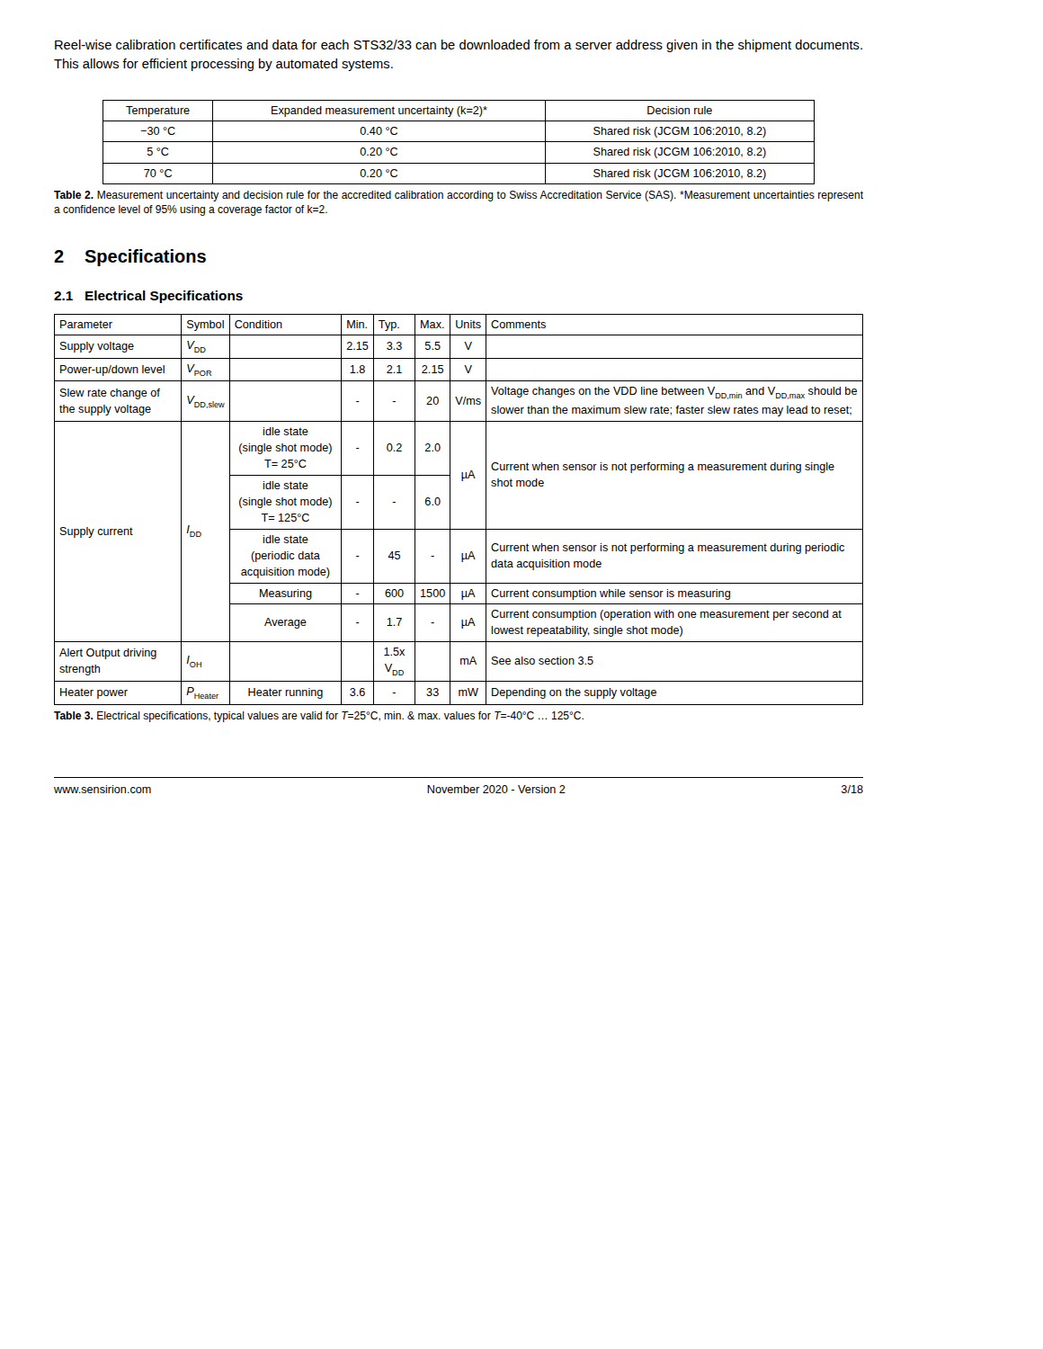Reel-wise calibration certificates and data for each STS32/33 can be downloaded from a server address given in the shipment documents. This allows for efficient processing by automated systems.
| Temperature | Expanded measurement uncertainty (k=2)* | Decision rule |
| --- | --- | --- |
| −30 °C | 0.40 °C | Shared risk (JCGM 106:2010, 8.2) |
| 5 °C | 0.20 °C | Shared risk (JCGM 106:2010, 8.2) |
| 70 °C | 0.20 °C | Shared risk (JCGM 106:2010, 8.2) |
Table 2. Measurement uncertainty and decision rule for the accredited calibration according to Swiss Accreditation Service (SAS). *Measurement uncertainties represent a confidence level of 95% using a coverage factor of k=2.
2 Specifications
2.1 Electrical Specifications
| Parameter | Symbol | Condition | Min. | Typ. | Max. | Units | Comments |
| --- | --- | --- | --- | --- | --- | --- | --- |
| Supply voltage | V DD | | 2.15 | 3.3 | 5.5 | V | |
| Power-up/down level | V POR | | 1.8 | 2.1 | 2.15 | V | |
| Slew rate change of the supply voltage | V DD,slew | | - | - | 20 | V/ms | Voltage changes on the VDD line between V DD,min and V DD,max should be slower than the maximum slew rate; faster slew rates may lead to reset; |
| Supply current | I DD | idle state (single shot mode) T= 25°C | - | 0.2 | 2.0 | µA | Current when sensor is not performing a measurement during single shot mode |
| idle state (single shot mode) T= 125°C | - | - | 6.0 |
| idle state (periodic data acquisition mode) | - | 45 | - | µA | Current when sensor is not performing a measurement during periodic data acquisition mode |
| Measuring | - | 600 | 1500 | µA | Current consumption while sensor is measuring |
| Average | - | 1.7 | - | µA | Current consumption (operation with one measurement per second at lowest repeatability, single shot mode) |
| Alert Output driving strength | I OH | | | 1.5x V DD | | mA | See also section 3.5 |
| Heater power | P Heater | Heater running | 3.6 | - | 33 | mW | Depending on the supply voltage |
Table 3. Electrical specifications, typical values are valid for T=25°C, min. & max. values for T=-40°C … 125°C.
www.sensirion.com November 2020 - Version 2 3/18